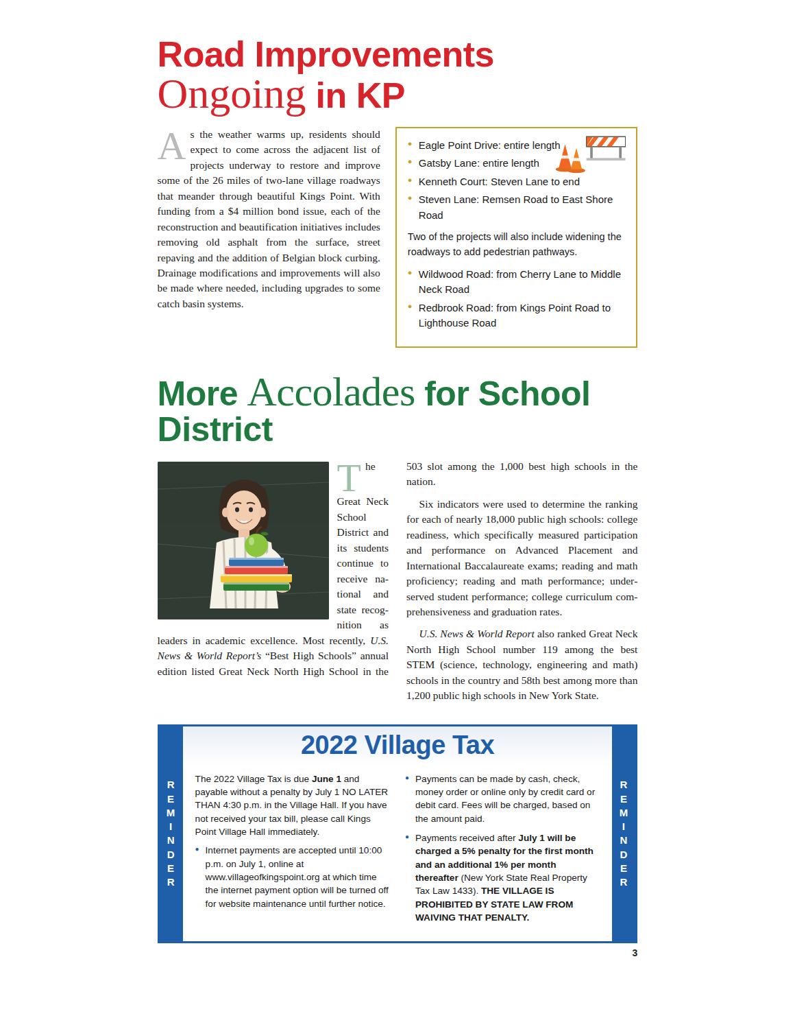Road Improvements Ongoing in KP
As the weather warms up, residents should expect to come across the adjacent list of projects underway to restore and improve some of the 26 miles of two-lane village roadways that meander through beautiful Kings Point. With funding from a $4 million bond issue, each of the reconstruction and beautification initiatives includes removing old asphalt from the surface, street repaving and the addition of Belgian block curbing. Drainage modifications and improvements will also be made where needed, including upgrades to some catch basin systems.
Eagle Point Drive: entire length
Gatsby Lane: entire length
Kenneth Court: Steven Lane to end
Steven Lane: Remsen Road to East Shore Road
Two of the projects will also include widening the roadways to add pedestrian pathways.
Wildwood Road: from Cherry Lane to Middle Neck Road
Redbrook Road: from Kings Point Road to Lighthouse Road
More Accolades for School District
The Great Neck School District and its students continue to receive national and state recognition as leaders in academic excellence. Most recently, U.S. News & World Report’s “Best High Schools” annual edition listed Great Neck North High School in the 503 slot among the 1,000 best high schools in the nation.
Six indicators were used to determine the ranking for each of nearly 18,000 public high schools: college readiness, which specifically measured participation and performance on Advanced Placement and International Baccalaureate exams; reading and math proficiency; reading and math performance; underserved student performance; college curriculum comprehensiveness and graduation rates.
U.S. News & World Report also ranked Great Neck North High School number 119 among the best STEM (science, technology, engineering and math) schools in the country and 58th best among more than 1,200 public high schools in New York State.
R
E
M
I
N
D
E
R
2022 Village Tax
The 2022 Village Tax is due June 1 and payable without a penalty by July 1 NO LATER THAN 4:30 p.m. in the Village Hall. If you have not received your tax bill, please call Kings Point Village Hall immediately.
Internet payments are accepted until 10:00 p.m. on July 1, online at www.villageofkingspoint.org at which time the internet payment option will be turned off for website maintenance until further notice.
Payments can be made by cash, check, money order or online only by credit card or debit card. Fees will be charged, based on the amount paid.
Payments received after July 1 will be charged a 5% penalty for the first month and an additional 1% per month thereafter (New York State Real Property Tax Law 1433). THE VILLAGE IS PROHIBITED BY STATE LAW FROM WAIVING THAT PENALTY.
R
E
M
I
N
D
E
R
3